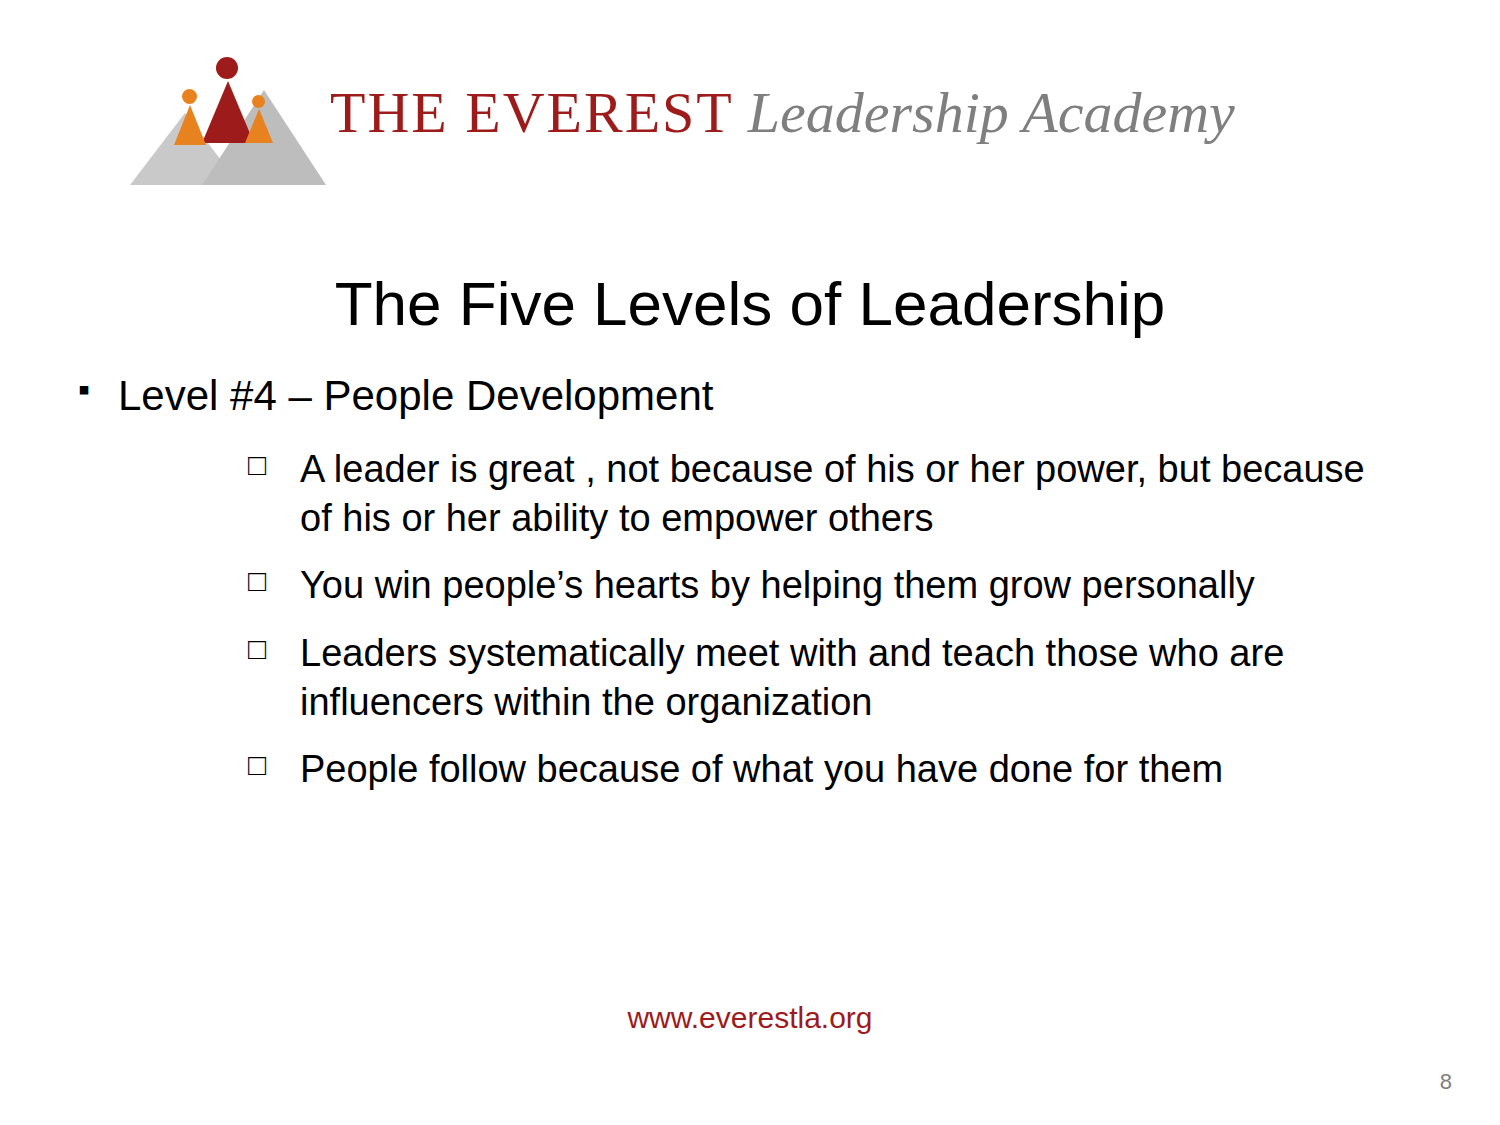THE EVEREST Leadership Academy
The Five Levels of Leadership
Level #4 – People Development
A leader is great , not because of his or her power, but becauseof his or her ability to empower others
You win people’s hearts by helping them grow personally
Leaders systematically meet with and teach those who areinfluencers within the organization
People follow because of what you have done for them
www.everestla.org
8